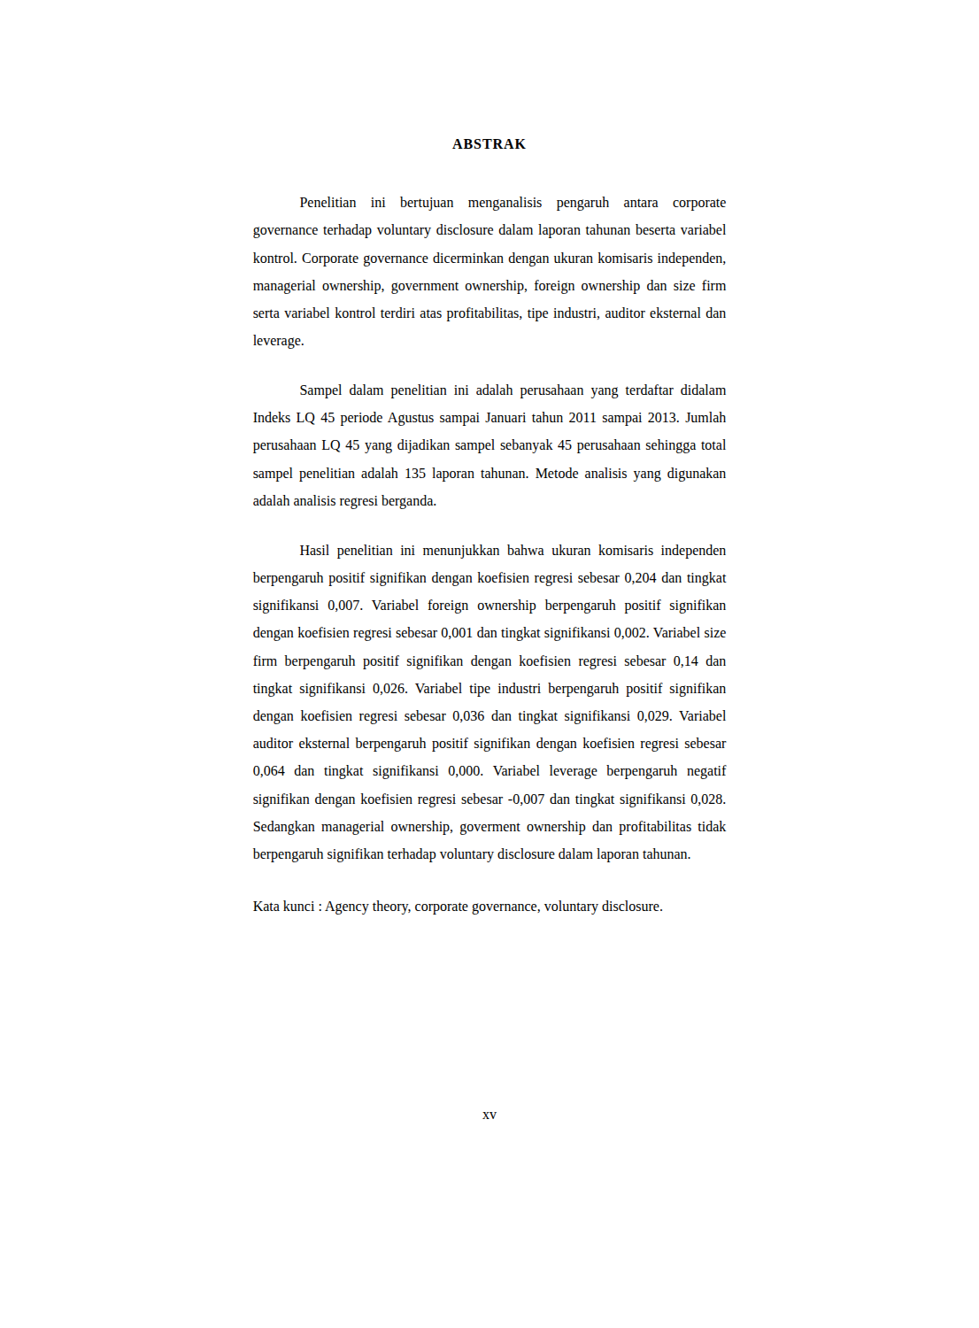ABSTRAK
Penelitian ini bertujuan menganalisis pengaruh antara corporate governance terhadap voluntary disclosure dalam laporan tahunan beserta variabel kontrol. Corporate governance dicerminkan dengan ukuran komisaris independen, managerial ownership, government ownership, foreign ownership dan size firm serta variabel kontrol terdiri atas profitabilitas, tipe industri, auditor eksternal dan leverage.
Sampel dalam penelitian ini adalah perusahaan yang terdaftar didalam Indeks LQ 45 periode Agustus sampai Januari tahun 2011 sampai 2013. Jumlah perusahaan LQ 45 yang dijadikan sampel sebanyak 45 perusahaan sehingga total sampel penelitian adalah 135 laporan tahunan. Metode analisis yang digunakan adalah analisis regresi berganda.
Hasil penelitian ini menunjukkan bahwa ukuran komisaris independen berpengaruh positif signifikan dengan koefisien regresi sebesar 0,204 dan tingkat signifikansi 0,007. Variabel foreign ownership berpengaruh positif signifikan dengan koefisien regresi sebesar 0,001 dan tingkat signifikansi 0,002. Variabel size firm berpengaruh positif signifikan dengan koefisien regresi sebesar 0,14 dan tingkat signifikansi 0,026. Variabel tipe industri berpengaruh positif signifikan dengan koefisien regresi sebesar 0,036 dan tingkat signifikansi 0,029. Variabel auditor eksternal berpengaruh positif signifikan dengan koefisien regresi sebesar 0,064 dan tingkat signifikansi 0,000. Variabel leverage berpengaruh negatif signifikan dengan koefisien regresi sebesar -0,007 dan tingkat signifikansi 0,028. Sedangkan managerial ownership, goverment ownership dan profitabilitas tidak berpengaruh signifikan terhadap voluntary disclosure dalam laporan tahunan.
Kata kunci : Agency theory, corporate governance, voluntary disclosure.
xv